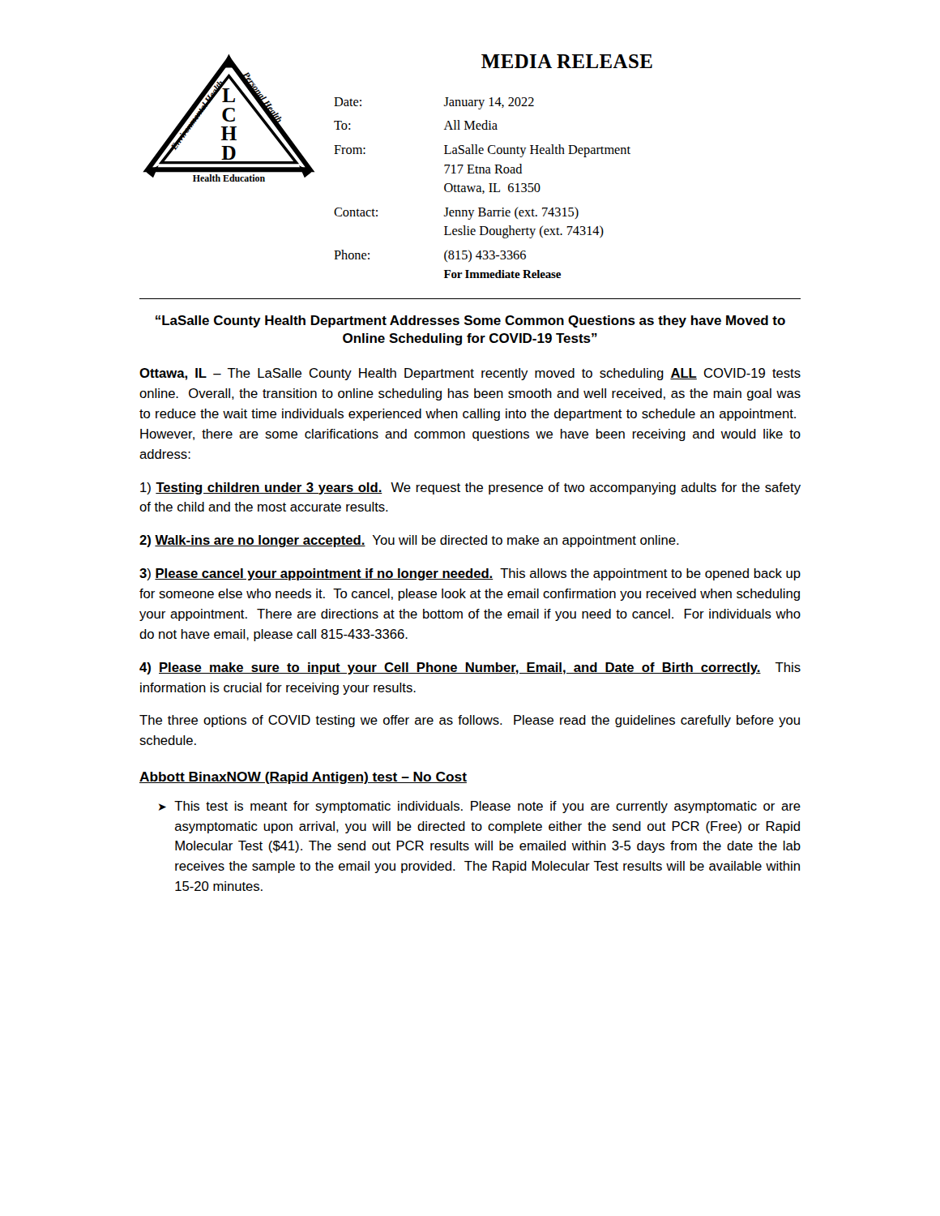L C H D Environmental Health Personal Health Health Education
MEDIA RELEASE
| Date: | January 14, 2022 |
| To: | All Media |
| From: | LaSalle County Health Department 717 Etna Road Ottawa, IL 61350 |
| Contact: | Jenny Barrie (ext. 74315) Leslie Dougherty (ext. 74314) |
| Phone: | (815) 433-3366 For Immediate Release |
“LaSalle County Health Department Addresses Some Common Questions as they have Moved to Online Scheduling for COVID-19 Tests”
Ottawa, IL – The LaSalle County Health Department recently moved to scheduling ALL COVID-19 tests online. Overall, the transition to online scheduling has been smooth and well received, as the main goal was to reduce the wait time individuals experienced when calling into the department to schedule an appointment. However, there are some clarifications and common questions we have been receiving and would like to address:
1) Testing children under 3 years old. We request the presence of two accompanying adults for the safety of the child and the most accurate results.
2) Walk-ins are no longer accepted. You will be directed to make an appointment online.
3) Please cancel your appointment if no longer needed. This allows the appointment to be opened back up for someone else who needs it. To cancel, please look at the email confirmation you received when scheduling your appointment. There are directions at the bottom of the email if you need to cancel. For individuals who do not have email, please call 815-433-3366.
4) Please make sure to input your Cell Phone Number, Email, and Date of Birth correctly. This information is crucial for receiving your results.
The three options of COVID testing we offer are as follows. Please read the guidelines carefully before you schedule.
Abbott BinaxNOW (Rapid Antigen) test – No Cost
This test is meant for symptomatic individuals. Please note if you are currently asymptomatic or are asymptomatic upon arrival, you will be directed to complete either the send out PCR (Free) or Rapid Molecular Test ($41). The send out PCR results will be emailed within 3-5 days from the date the lab receives the sample to the email you provided. The Rapid Molecular Test results will be available within 15-20 minutes.